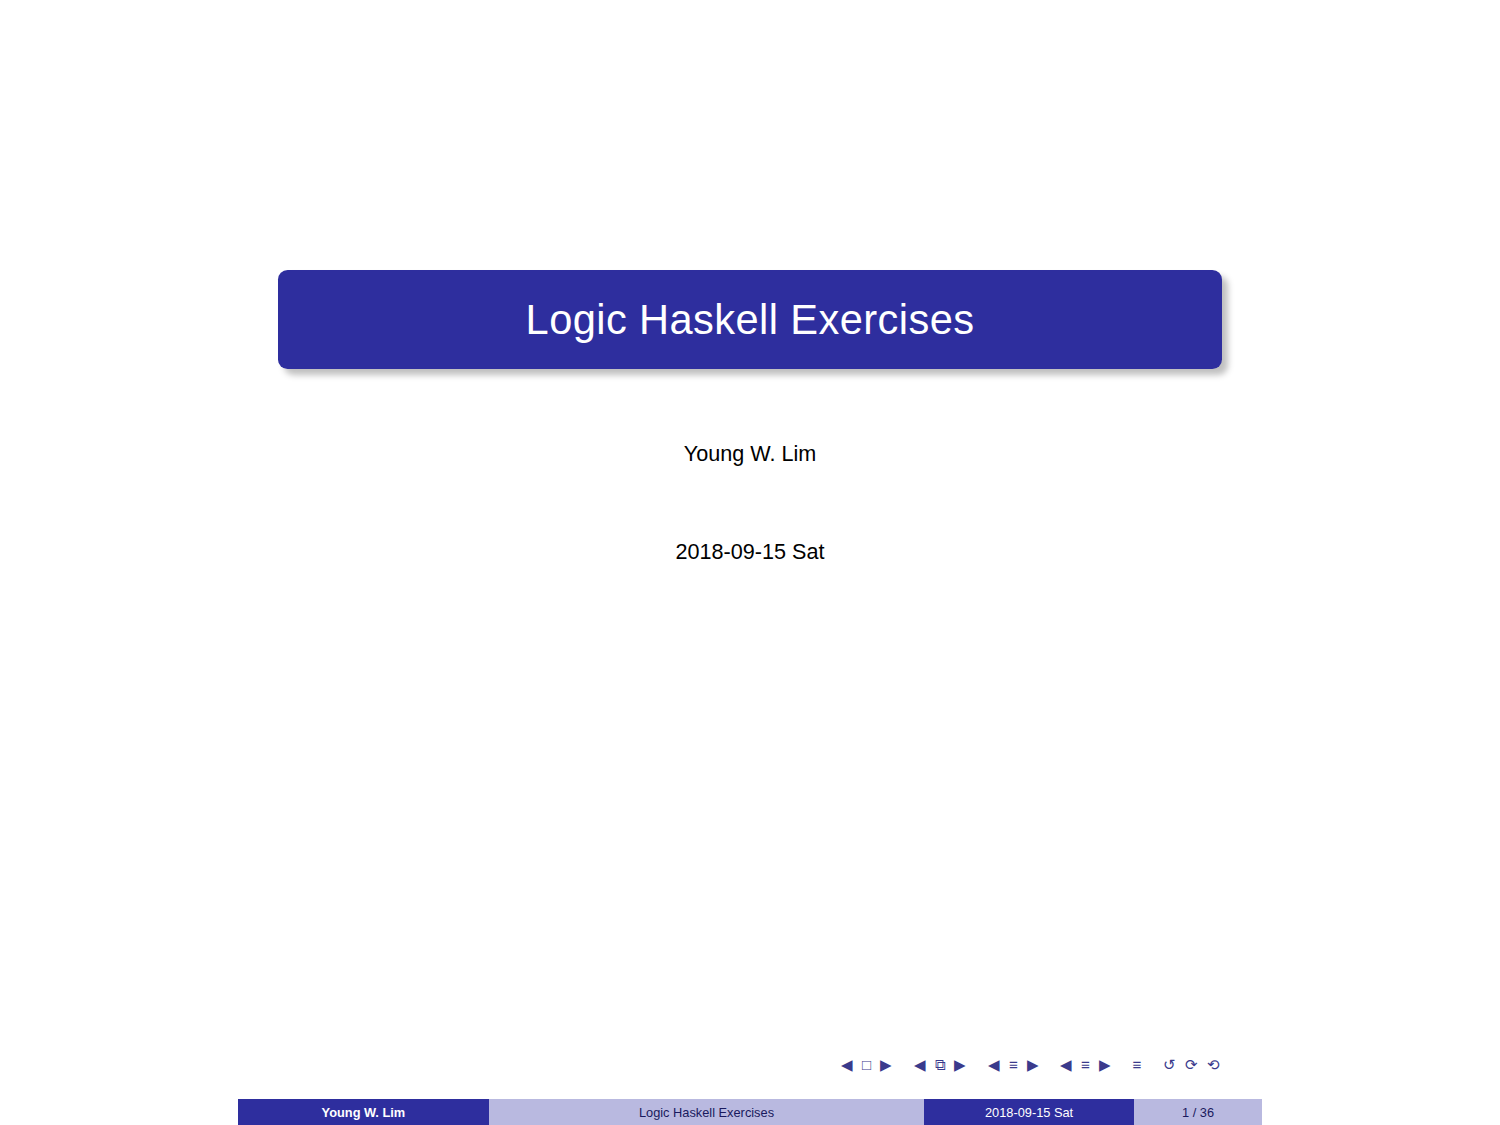Logic Haskell Exercises
Young W. Lim
2018-09-15 Sat
◀ □ ▶ ◀ ⧉ ▶ ◀ ≡ ▶ ◀ ≡ ▶ ≡ ↺ ⟳ ⟲
Young W. Lim
Logic Haskell Exercises
2018-09-15 Sat
1 / 36